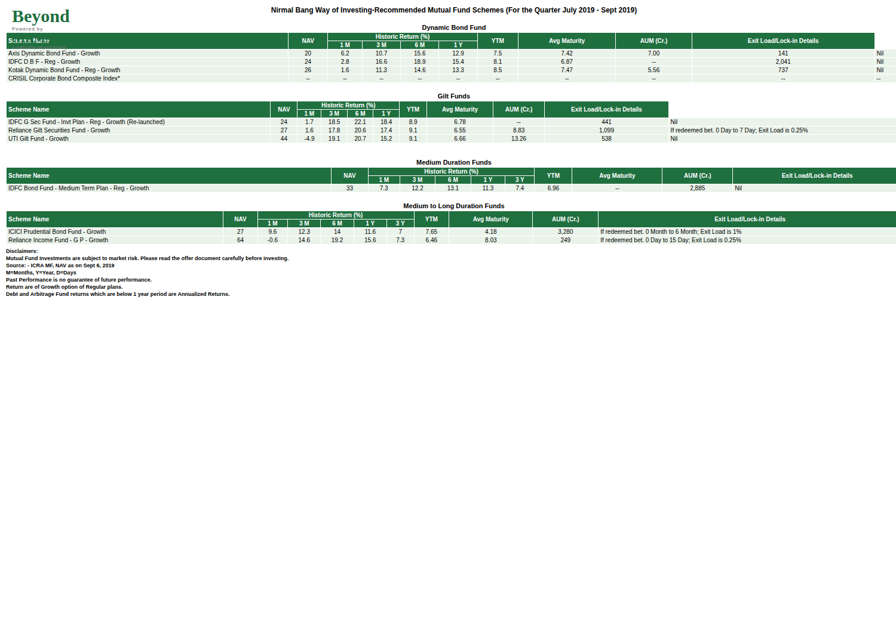Beyond
Powered by
NIRMAL BANG
a relationship beyond broking
Nirmal Bang Way of Investing-Recommended Mutual Fund Schemes (For the Quarter July 2019 - Sept 2019)
Dynamic Bond Fund
| Scheme Name | NAV | Historic Return (%) | YTM | Avg Maturity | AUM (Cr.) | Exit Load/Lock-in Details |
| --- | --- | --- | --- | --- | --- | --- |
| 1 M | 3 M | 6 M | 1 Y |
| Axis Dynamic Bond Fund - Growth | 20 | 6.2 | 10.7 | 15.6 | 12.9 | 7.5 | 7.42 | 7.00 | 141 | Nil |
| IDFC D B F - Reg - Growth | 24 | 2.8 | 16.6 | 18.9 | 15.4 | 8.1 | 6.87 | -- | 2,041 | Nil |
| Kotak Dynamic Bond Fund - Reg - Growth | 26 | 1.6 | 11.3 | 14.6 | 13.3 | 8.5 | 7.47 | 5.56 | 737 | Nil |
| CRISIL Corporate Bond Composite Index* | -- | -- | -- | -- | -- | -- | -- | -- | -- | -- |
Gilt Funds
| Scheme Name | NAV | Historic Return (%) | YTM | Avg Maturity | AUM (Cr.) | Exit Load/Lock-in Details |
| --- | --- | --- | --- | --- | --- | --- |
| 1 M | 3 M | 6 M | 1 Y |
| IDFC G Sec Fund - Invt Plan - Reg - Growth (Re-launched) | 24 | 1.7 | 18.5 | 22.1 | 18.4 | 8.9 | 6.78 | -- | 441 | Nil |
| Reliance Gilt Securities Fund - Growth | 27 | 1.6 | 17.8 | 20.6 | 17.4 | 9.1 | 6.55 | 8.83 | 1,099 | If redeemed bet. 0 Day to 7 Day; Exit Load is 0.25% |
| UTI Gilt Fund - Growth | 44 | -4.9 | 19.1 | 20.7 | 15.2 | 9.1 | 6.66 | 13.26 | 538 | Nil |
Medium Duration Funds
| Scheme Name | NAV | Historic Return (%) | YTM | Avg Maturity | AUM (Cr.) | Exit Load/Lock-in Details |
| --- | --- | --- | --- | --- | --- | --- |
| 1 M | 3 M | 6 M | 1 Y | 3 Y |
| IDFC Bond Fund - Medium Term Plan - Reg - Growth | 33 | 7.3 | 12.2 | 13.1 | 11.3 | 7.4 | 6.96 | -- | 2,885 | Nil |
Medium to Long Duration Funds
| Scheme Name | NAV | Historic Return (%) | YTM | Avg Maturity | AUM (Cr.) | Exit Load/Lock-in Details |
| --- | --- | --- | --- | --- | --- | --- |
| 1 M | 3 M | 6 M | 1 Y | 3 Y |
| ICICI Prudential Bond Fund - Growth | 27 | 9.6 | 12.3 | 14 | 11.6 | 7 | 7.65 | 4.18 | 3,280 | If redeemed bet. 0 Month to 6 Month; Exit Load is 1% |
| Reliance Income Fund - G P - Growth | 64 | -0.6 | 14.6 | 19.2 | 15.6 | 7.3 | 6.46 | 8.03 | 249 | If redeemed bet. 0 Day to 15 Day; Exit Load is 0.25% |
Disclaimers:
Mutual Fund Investments are subject to market risk. Please read the offer document carefully before investing.
Source: - ICRA MF, NAV as on Sept 6, 2019
M=Months, Y=Year, D=Days
Past Performance is no guarantee of future performance.
Return are of Growth option of Regular plans.
Debt and Arbitrage Fund returns which are below 1 year period are Annualized Returns.
7